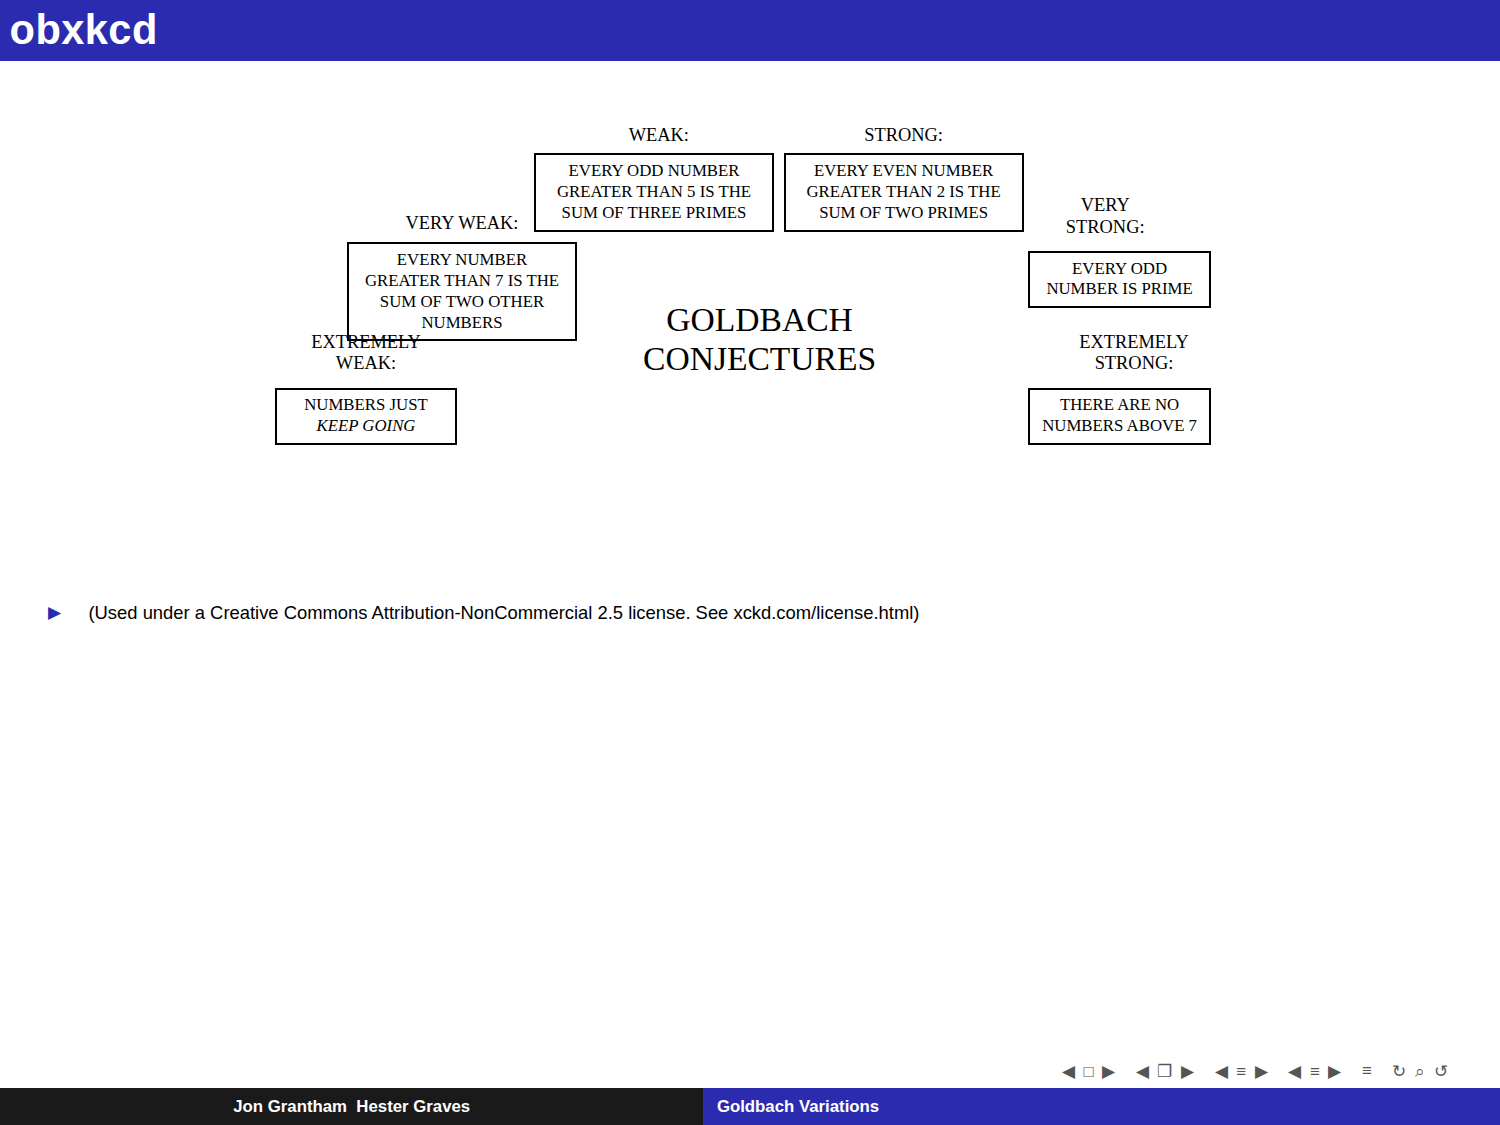obxkcd
Weak:
Every odd number greater than 5 is the sum of three primes
Strong:
Every even number greater than 2 is the sum of two primes
Very weak:
Every number greater than 7 is the sum of two other numbers
Very
strong:
Every odd number is prime
Extremely
weak:
Numbers just keep going
Extremely
strong:
There are no numbers above 7
Goldbach Conjectures
(Used under a Creative Commons Attribution-NonCommercial 2.5 license. See xckd.com/license.html)
◀ □ ▶ ◀ ❐ ▶ ◀ ≡ ▶ ◀ ≡ ▶ ≡ ↻ ⌕ ↺
Jon Grantham Hester Graves
Goldbach Variations